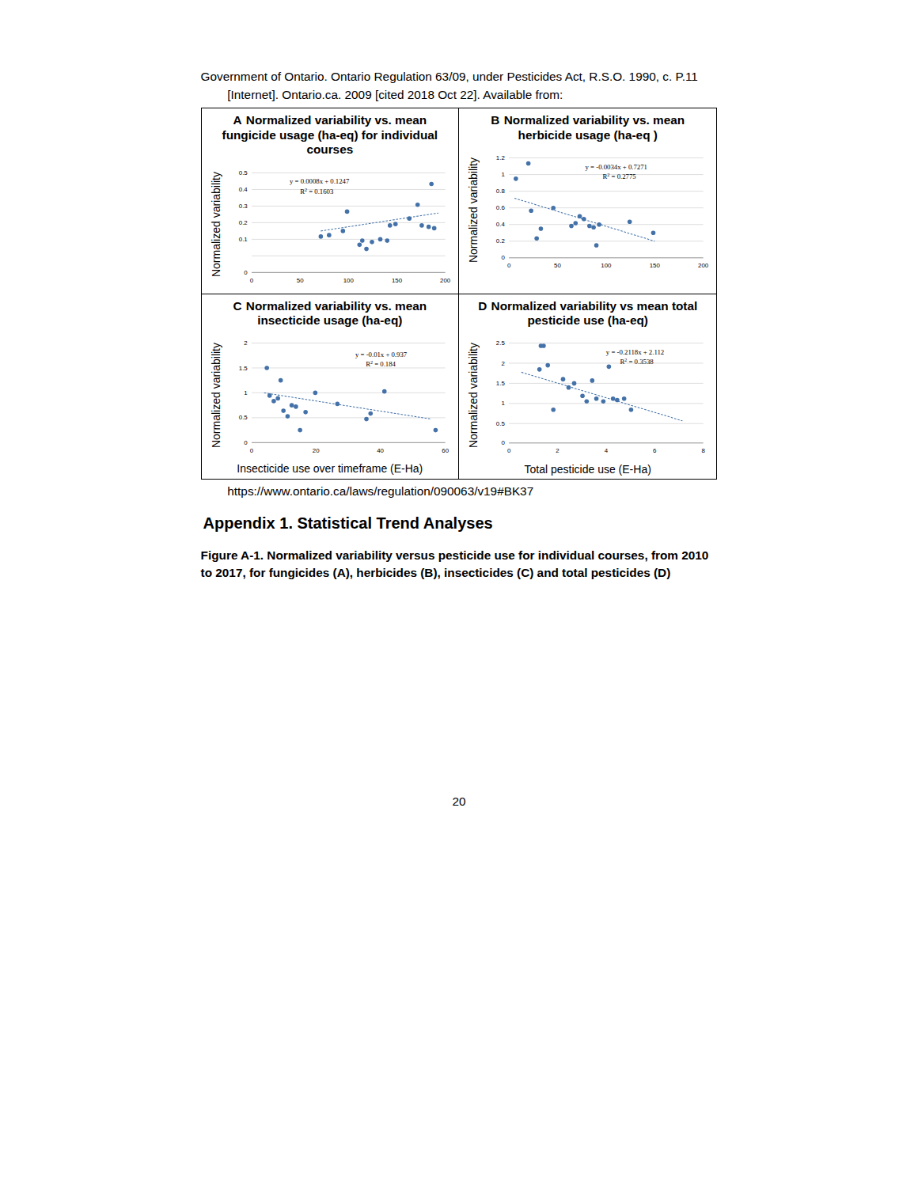Government of Ontario. Ontario Regulation 63/09, under Pesticides Act, R.S.O. 1990, c. P.11 [Internet]. Ontario.ca. 2009 [cited 2018 Oct 22]. Available from:
ANormalized variability vs. mean fungicide usage (ha-eq) for individual courses
Normalized variability
0.5 0.4 0.3 0.2 0.1 0 0 50 100 150 200 y = 0.0008x + 0.1247 R2 = 0.1603
BNormalized variability vs. mean herbicide usage (ha-eq )
Normalized variability
1.2 1 0.8 0.6 0.4 0.2 0 0 50 100 150 200 y = -0.0034x + 0.7271 R2 = 0.2775
CNormalized variability vs. mean insecticide usage (ha-eq)
Normalized variability
2 1.5 1 0.5 0 0 20 40 60 y = -0.01x + 0.937 R2 = 0.184
Insecticide use over timeframe (E-Ha)
DNormalized variability vs mean total pesticide use (ha-eq)
Normalized variability
2.5 2 1.5 1 0.5 0 0 2 4 6 8 y = -0.2118x + 2.112 R2 = 0.3538
Total pesticide use (E-Ha)
https://www.ontario.ca/laws/regulation/090063/v19#BK37
Appendix 1. Statistical Trend Analyses
Figure A-1. Normalized variability versus pesticide use for individual courses, from 2010 to 2017, for fungicides (A), herbicides (B), insecticides (C) and total pesticides (D)
20